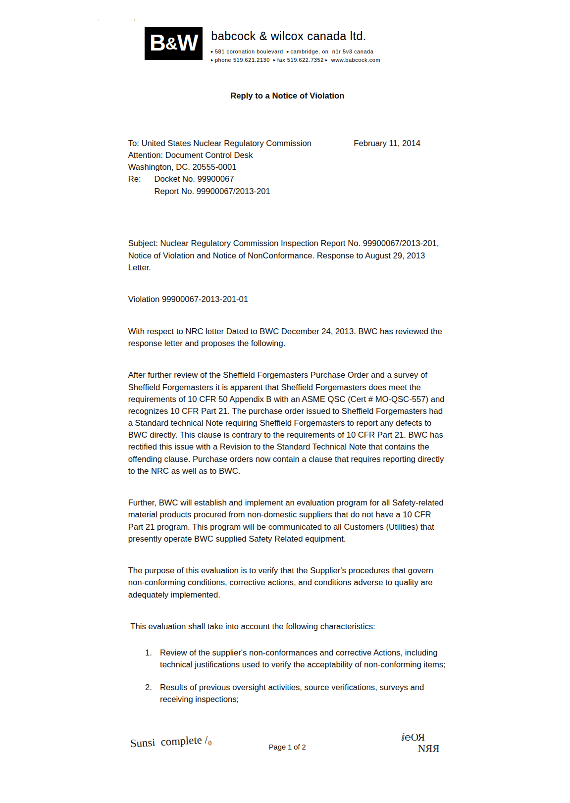. ,
B&W
babcock & wilcox canada ltd.
▸581 coronation boulevard ▸cambridge, on n1r 5v3 canada
▸phone 519.621.2130 ▸fax 519.622.7352 ▸ www.babcock.com
Reply to a Notice of Violation
February 11, 2014
To: United States Nuclear Regulatory Commission
Attention: Document Control Desk
Washington, DC. 20555-0001
Re: Docket No. 99900067
Report No. 99900067/2013-201
Subject: Nuclear Regulatory Commission Inspection Report No. 99900067/2013-201, Notice of Violation and Notice of NonConformance. Response to August 29, 2013 Letter.
Violation 99900067-2013-201-01
With respect to NRC letter Dated to BWC December 24, 2013. BWC has reviewed the response letter and proposes the following.
After further review of the Sheffield Forgemasters Purchase Order and a survey of Sheffield Forgemasters it is apparent that Sheffield Forgemasters does meet the requirements of 10 CFR 50 Appendix B with an ASME QSC (Cert # MO-QSC-557) and recognizes 10 CFR Part 21. The purchase order issued to Sheffield Forgemasters had a Standard technical Note requiring Sheffield Forgemasters to report any defects to BWC directly. This clause is contrary to the requirements of 10 CFR Part 21. BWC has rectified this issue with a Revision to the Standard Technical Note that contains the offending clause. Purchase orders now contain a clause that requires reporting directly to the NRC as well as to BWC.
Further, BWC will establish and implement an evaluation program for all Safety-related material products procured from non-domestic suppliers that do not have a 10 CFR Part 21 program. This program will be communicated to all Customers (Utilities) that presently operate BWC supplied Safety Related equipment.
The purpose of this evaluation is to verify that the Supplier's procedures that govern non-conforming conditions, corrective actions, and conditions adverse to quality are adequately implemented.
This evaluation shall take into account the following characteristics:
Review of the supplier's non-conformances and corrective Actions, including technical justifications used to verify the acceptability of non-conforming items;
Results of previous oversight activities, source verifications, surveys and receiving inspections;
Sunsi complete /₀
Page 1 of 2
ⅈ℮ОЯ NЯЯ